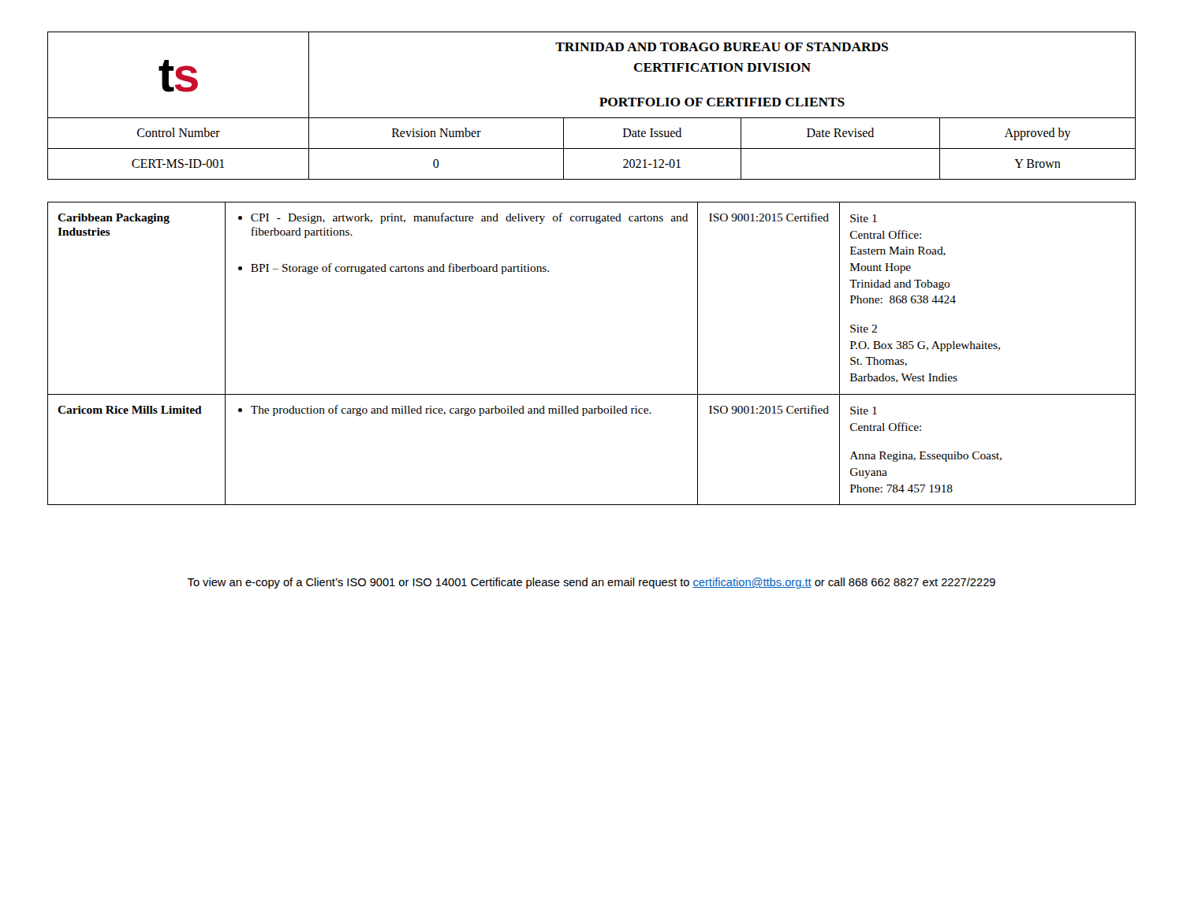| t s | TRINIDAD AND TOBAGO BUREAU OF STANDARDS CERTIFICATION DIVISION PORTFOLIO OF CERTIFIED CLIENTS |
| Control Number | Revision Number | Date Issued | Date Revised | Approved by |
| CERT-MS-ID-001 | 0 | 2021-12-01 | | Y Brown |
| Caribbean Packaging Industries | CPI - Design, artwork, print, manufacture and delivery of corrugated cartons and fiberboard partitions. BPI – Storage of corrugated cartons and fiberboard partitions. | ISO 9001:2015 Certified | Site 1 Central Office: Eastern Main Road, Mount Hope Trinidad and Tobago Phone: 868 638 4424 Site 2 P.O. Box 385 G, Applewhaites, St. Thomas, Barbados, West Indies |
| Caricom Rice Mills Limited | The production of cargo and milled rice, cargo parboiled and milled parboiled rice. | ISO 9001:2015 Certified | Site 1 Central Office: Anna Regina, Essequibo Coast, Guyana Phone: 784 457 1918 |
To view an e-copy of a Client’s ISO 9001 or ISO 14001 Certificate please send an email request to certification@ttbs.org.tt or call 868 662 8827 ext 2227/2229